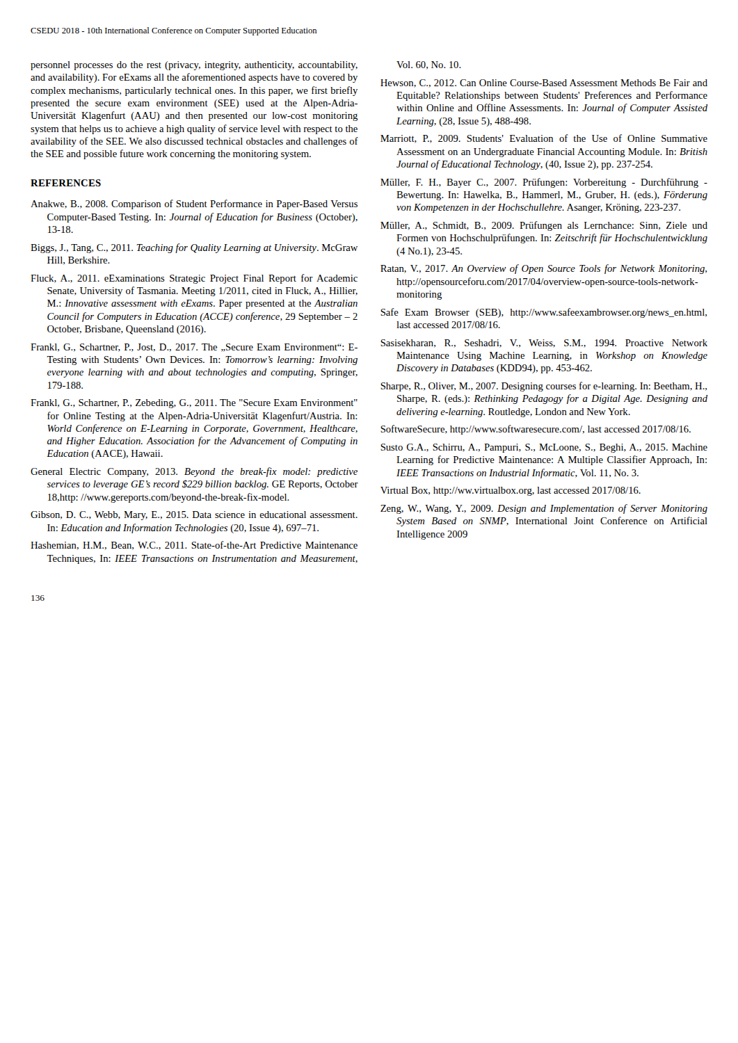CSEDU 2018 - 10th International Conference on Computer Supported Education
personnel processes do the rest (privacy, integrity, authenticity, accountability, and availability). For eExams all the aforementioned aspects have to covered by complex mechanisms, particularly technical ones. In this paper, we first briefly presented the secure exam environment (SEE) used at the Alpen-Adria-Universität Klagenfurt (AAU) and then presented our low-cost monitoring system that helps us to achieve a high quality of service level with respect to the availability of the SEE. We also discussed technical obstacles and challenges of the SEE and possible future work concerning the monitoring system.
REFERENCES
Anakwe, B., 2008. Comparison of Student Performance in Paper-Based Versus Computer-Based Testing. In: Journal of Education for Business (October), 13-18.
Biggs, J., Tang, C., 2011. Teaching for Quality Learning at University. McGraw Hill, Berkshire.
Fluck, A., 2011. eExaminations Strategic Project Final Report for Academic Senate, University of Tasmania. Meeting 1/2011, cited in Fluck, A., Hillier, M.: Innovative assessment with eExams. Paper presented at the Australian Council for Computers in Education (ACCE) conference, 29 September – 2 October, Brisbane, Queensland (2016).
Frankl, G., Schartner, P., Jost, D., 2017. The „Secure Exam Environment“: E-Testing with Students’ Own Devices. In: Tomorrow’s learning: Involving everyone learning with and about technologies and computing, Springer, 179-188.
Frankl, G., Schartner, P., Zebeding, G., 2011. The "Secure Exam Environment" for Online Testing at the Alpen-Adria-Universität Klagenfurt/Austria. In: World Conference on E-Learning in Corporate, Government, Healthcare, and Higher Education. Association for the Advancement of Computing in Education (AACE), Hawaii.
General Electric Company, 2013. Beyond the break-fix model: predictive services to leverage GE’s record $229 billion backlog. GE Reports, October 18,http: //www.gereports.com/beyond-the-break-fix-model.
Gibson, D. C., Webb, Mary, E., 2015. Data science in educational assessment. In: Education and Information Technologies (20, Issue 4), 697–71.
Hashemian, H.M., Bean, W.C., 2011. State-of-the-Art Predictive Maintenance Techniques, In: IEEE Transactions on Instrumentation and Measurement, Vol. 60, No. 10.
Hewson, C., 2012. Can Online Course-Based Assessment Methods Be Fair and Equitable? Relationships between Students' Preferences and Performance within Online and Offline Assessments. In: Journal of Computer Assisted Learning, (28, Issue 5), 488-498.
Marriott, P., 2009. Students' Evaluation of the Use of Online Summative Assessment on an Undergraduate Financial Accounting Module. In: British Journal of Educational Technology, (40, Issue 2), pp. 237-254.
Müller, F. H., Bayer C., 2007. Prüfungen: Vorbereitung - Durchführung - Bewertung. In: Hawelka, B., Hammerl, M., Gruber, H. (eds.), Förderung von Kompetenzen in der Hochschullehre. Asanger, Kröning, 223-237.
Müller, A., Schmidt, B., 2009. Prüfungen als Lernchance: Sinn, Ziele und Formen von Hochschulprüfungen. In: Zeitschrift für Hochschulentwicklung (4 No.1), 23-45.
Ratan, V., 2017. An Overview of Open Source Tools for Network Monitoring, http://opensourceforu.com/2017/04/overview-open-source-tools-network-monitoring
Safe Exam Browser (SEB), http://www.safeexambrowser.org/news_en.html, last accessed 2017/08/16.
Sasisekharan, R., Seshadri, V., Weiss, S.M., 1994. Proactive Network Maintenance Using Machine Learning, in Workshop on Knowledge Discovery in Databases (KDD94), pp. 453-462.
Sharpe, R., Oliver, M., 2007. Designing courses for e-learning. In: Beetham, H., Sharpe, R. (eds.): Rethinking Pedagogy for a Digital Age. Designing and delivering e-learning. Routledge, London and New York.
SoftwareSecure, http://www.softwaresecure.com/, last accessed 2017/08/16.
Susto G.A., Schirru, A., Pampuri, S., McLoone, S., Beghi, A., 2015. Machine Learning for Predictive Maintenance: A Multiple Classifier Approach, In: IEEE Transactions on Industrial Informatic, Vol. 11, No. 3.
Virtual Box, http://ww.virtualbox.org, last accessed 2017/08/16.
Zeng, W., Wang, Y., 2009. Design and Implementation of Server Monitoring System Based on SNMP, International Joint Conference on Artificial Intelligence 2009
136